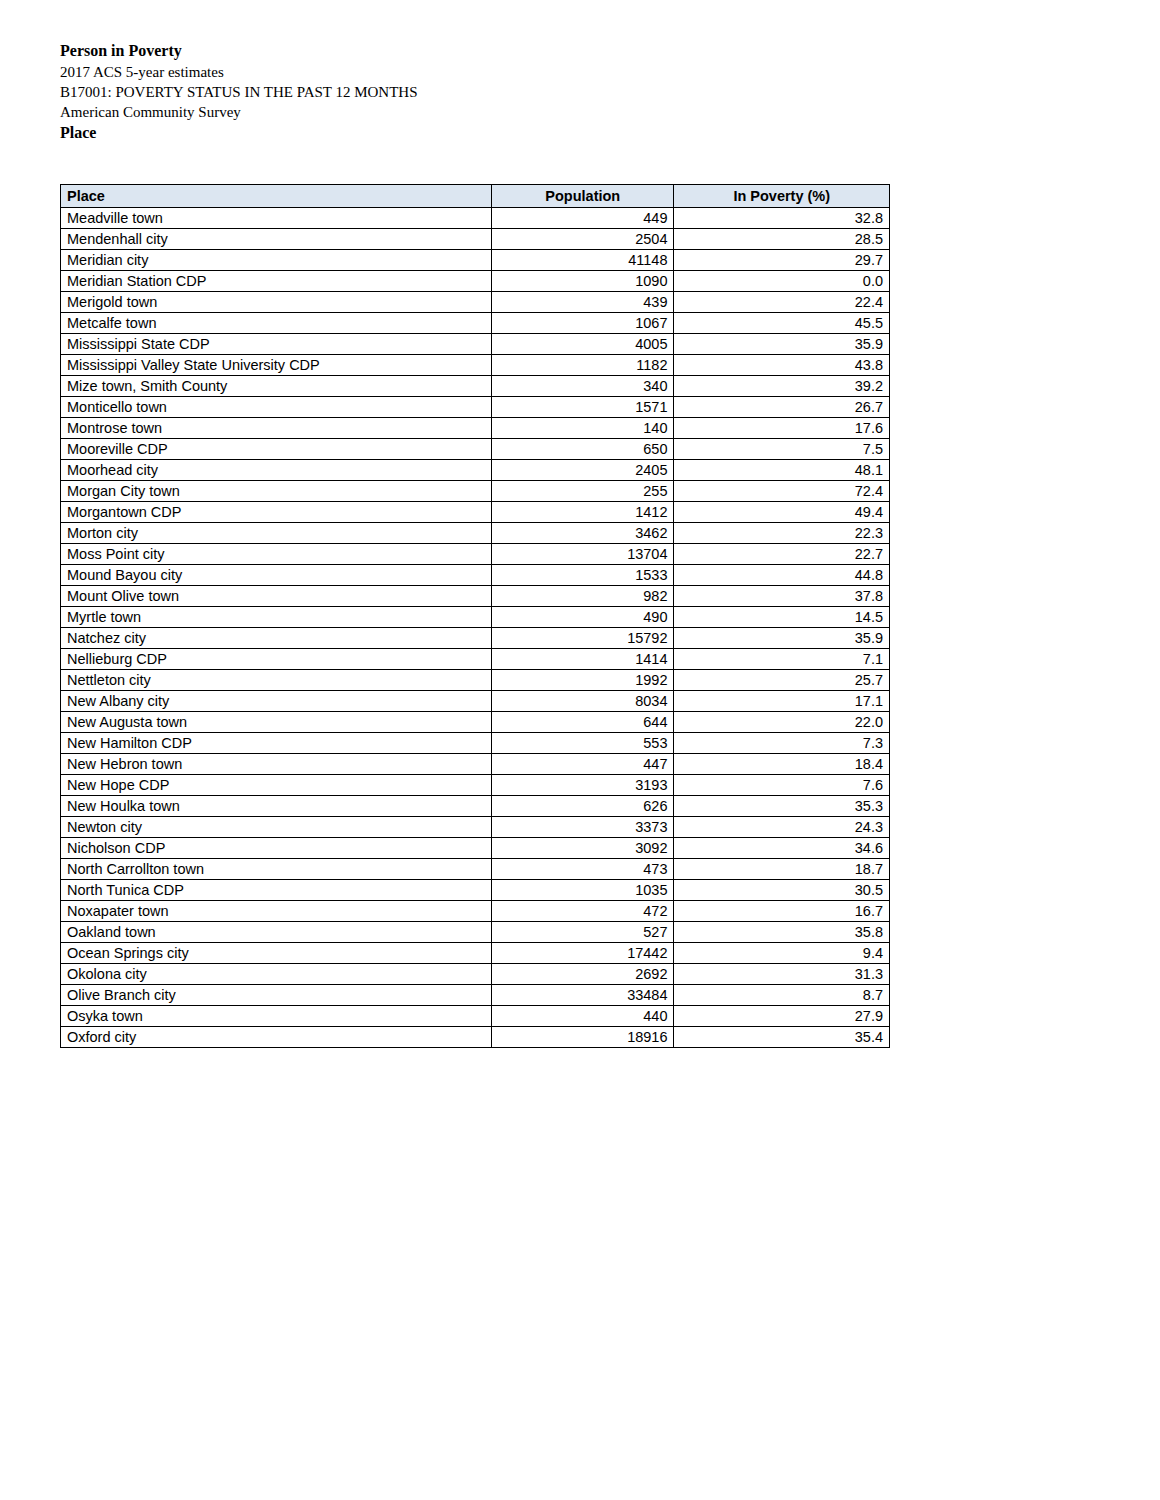Person in Poverty
2017 ACS 5-year estimates
B17001: POVERTY STATUS IN THE PAST 12 MONTHS
American Community Survey
Place
| Place | Population | In Poverty (%) |
| --- | --- | --- |
| Meadville town | 449 | 32.8 |
| Mendenhall city | 2504 | 28.5 |
| Meridian city | 41148 | 29.7 |
| Meridian Station CDP | 1090 | 0.0 |
| Merigold town | 439 | 22.4 |
| Metcalfe town | 1067 | 45.5 |
| Mississippi State CDP | 4005 | 35.9 |
| Mississippi Valley State University CDP | 1182 | 43.8 |
| Mize town, Smith County | 340 | 39.2 |
| Monticello town | 1571 | 26.7 |
| Montrose town | 140 | 17.6 |
| Mooreville CDP | 650 | 7.5 |
| Moorhead city | 2405 | 48.1 |
| Morgan City town | 255 | 72.4 |
| Morgantown CDP | 1412 | 49.4 |
| Morton city | 3462 | 22.3 |
| Moss Point city | 13704 | 22.7 |
| Mound Bayou city | 1533 | 44.8 |
| Mount Olive town | 982 | 37.8 |
| Myrtle town | 490 | 14.5 |
| Natchez city | 15792 | 35.9 |
| Nellieburg CDP | 1414 | 7.1 |
| Nettleton city | 1992 | 25.7 |
| New Albany city | 8034 | 17.1 |
| New Augusta town | 644 | 22.0 |
| New Hamilton CDP | 553 | 7.3 |
| New Hebron town | 447 | 18.4 |
| New Hope CDP | 3193 | 7.6 |
| New Houlka town | 626 | 35.3 |
| Newton city | 3373 | 24.3 |
| Nicholson CDP | 3092 | 34.6 |
| North Carrollton town | 473 | 18.7 |
| North Tunica CDP | 1035 | 30.5 |
| Noxapater town | 472 | 16.7 |
| Oakland town | 527 | 35.8 |
| Ocean Springs city | 17442 | 9.4 |
| Okolona city | 2692 | 31.3 |
| Olive Branch city | 33484 | 8.7 |
| Osyka town | 440 | 27.9 |
| Oxford city | 18916 | 35.4 |